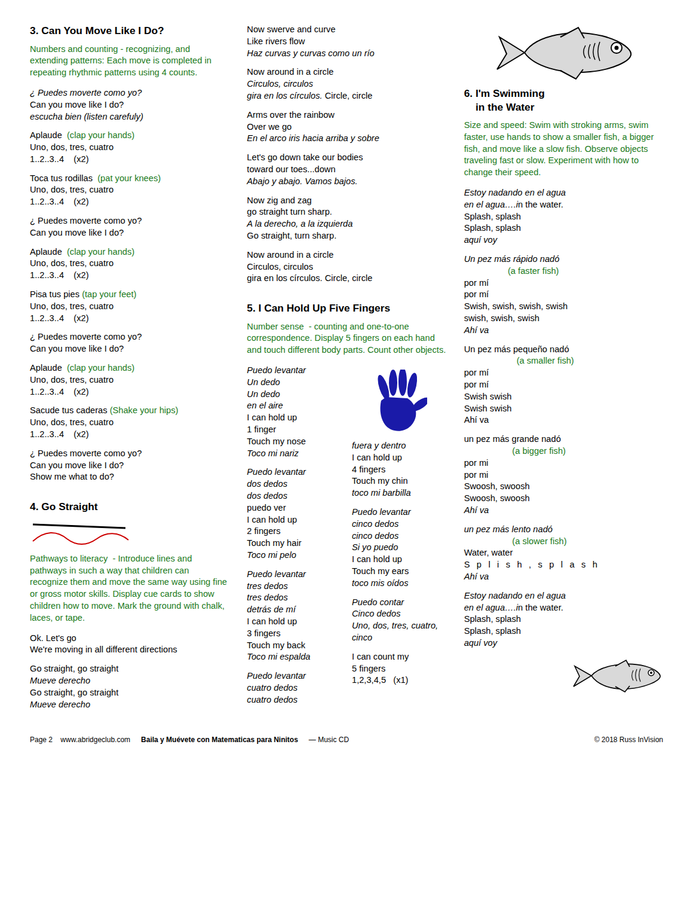3. Can You Move Like I Do?
Numbers and counting - recognizing, and extending patterns: Each move is completed in repeating rhythmic patterns using 4 counts.
¿ Puedes moverte como yo?
Can you move like I do?
escucha bien (listen carefuly)
Aplaude (clap your hands)
Uno, dos, tres, cuatro
1..2..3..4 (x2)
Toca tus rodillas (pat your knees)
Uno, dos, tres, cuatro
1..2..3..4 (x2)
¿ Puedes moverte como yo?
Can you move like I do?
Aplaude (clap your hands)
Uno, dos, tres, cuatro
1..2..3..4 (x2)
Pisa tus pies (tap your feet)
Uno, dos, tres, cuatro
1..2..3..4 (x2)
¿ Puedes moverte como yo?
Can you move like I do?
Aplaude (clap your hands)
Uno, dos, tres, cuatro
1..2..3..4 (x2)
Sacude tus caderas (Shake your hips)
Uno, dos, tres, cuatro
1..2..3..4 (x2)
¿ Puedes moverte como yo?
Can you move like I do?
Show me what to do?
4. Go Straight
Pathways to literacy - Introduce lines and pathways in such a way that children can recognize them and move the same way using fine or gross motor skills. Display cue cards to show children how to move. Mark the ground with chalk, laces, or tape.
Ok. Let's go
We're moving in all different directions
Go straight, go straight
Mueve derecho
Go straight, go straight
Mueve derecho
Now swerve and curve
Like rivers flow
Haz curvas y curvas como un río
Now around in a circle
Circulos, circulos
gira en los círculos. Circle, circle
Arms over the rainbow
Over we go
En el arco iris hacia arriba y sobre
Let's go down take our bodies
toward our toes...down
Abajo y abajo. Vamos bajos.
Now zig and zag
go straight turn sharp.
A la derecho, a la izquierda
Go straight, turn sharp.
Now around in a circle
Circulos, circulos
gira en los círculos. Circle, circle
5. I Can Hold Up Five Fingers
Number sense - counting and one-to-one correspondence. Display 5 fingers on each hand and touch different body parts. Count other objects.
Puedo levantar
Un dedo
Un dedo
en el aire
I can hold up
1 finger
Touch my nose
Toco mi nariz
Puedo levantar
dos dedos
dos dedos
puedo ver
I can hold up
2 fingers
Touch my hair
Toco mi pelo
Puedo levantar
tres dedos
tres dedos
detrás de mí
I can hold up
3 fingers
Touch my back
Toco mi espalda
Puedo levantar
cuatro dedos
cuatro dedos
fuera y dentro
I can hold up
4 fingers
Touch my chin
toco mi barbilla
Puedo levantar
cinco dedos
cinco dedos
Si yo puedo
I can hold up
Touch my ears
toco mis oídos
Puedo contar
Cinco dedos
Uno, dos, tres, cuatro, cinco
I can count my
5 fingers
1,2,3,4,5 (x1)
6. I'm Swimming
in the Water
Size and speed: Swim with stroking arms, swim faster, use hands to show a smaller fish, a bigger fish, and move like a slow fish. Observe objects traveling fast or slow. Experiment with how to change their speed.
Estoy nadando en el agua
en el agua….in the water.
Splash, splash
Splash, splash
aquí voy
Un pez más rápido nadó
(a faster fish)
por mí
por mí
Swish, swish, swish, swish
swish, swish, swish
Ahí va
Un pez más pequeño nadó
(a smaller fish)
por mí
por mí
Swish swish
Swish swish
Ahí va
un pez más grande nadó
(a bigger fish)
por mi
por mi
Swoosh, swoosh
Swoosh, swoosh
Ahí va
un pez más lento nadó
(a slower fish)
Water, water
S p l i s h , s p l a s h
Ahí va
Estoy nadando en el agua
en el agua….in the water.
Splash, splash
Splash, splash
aquí voy
Page 2 www.abridgeclub.com Baila y Muévete con Matematicas para Ninitos — Music CD © 2018 Russ InVision